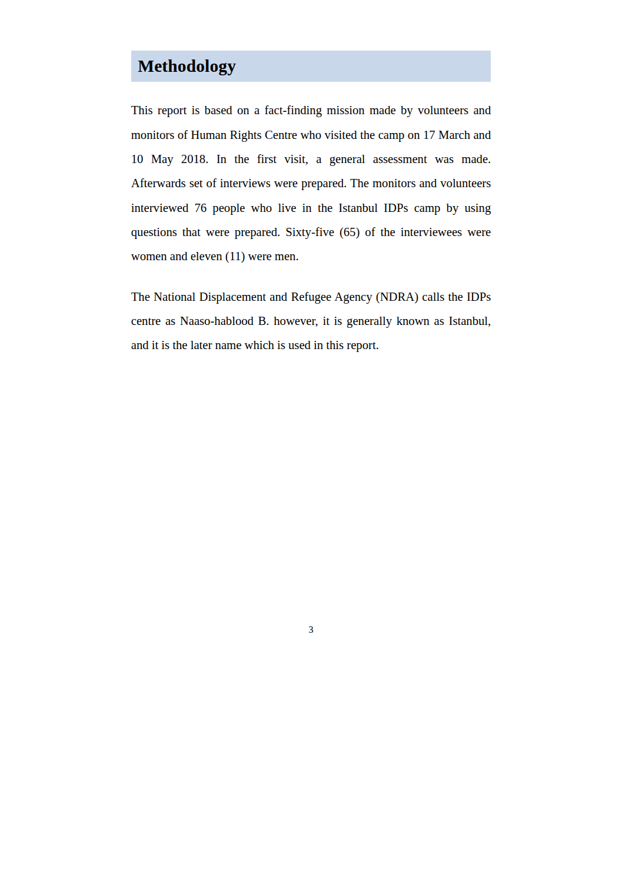Methodology
This report is based on a fact-finding mission made by volunteers and monitors of Human Rights Centre who visited the camp on 17 March and 10 May 2018. In the first visit, a general assessment was made. Afterwards set of interviews were prepared. The monitors and volunteers interviewed 76 people who live in the Istanbul IDPs camp by using questions that were prepared. Sixty-five (65) of the interviewees were women and eleven (11) were men.
The National Displacement and Refugee Agency (NDRA) calls the IDPs centre as Naaso-hablood B. however, it is generally known as Istanbul, and it is the later name which is used in this report.
3